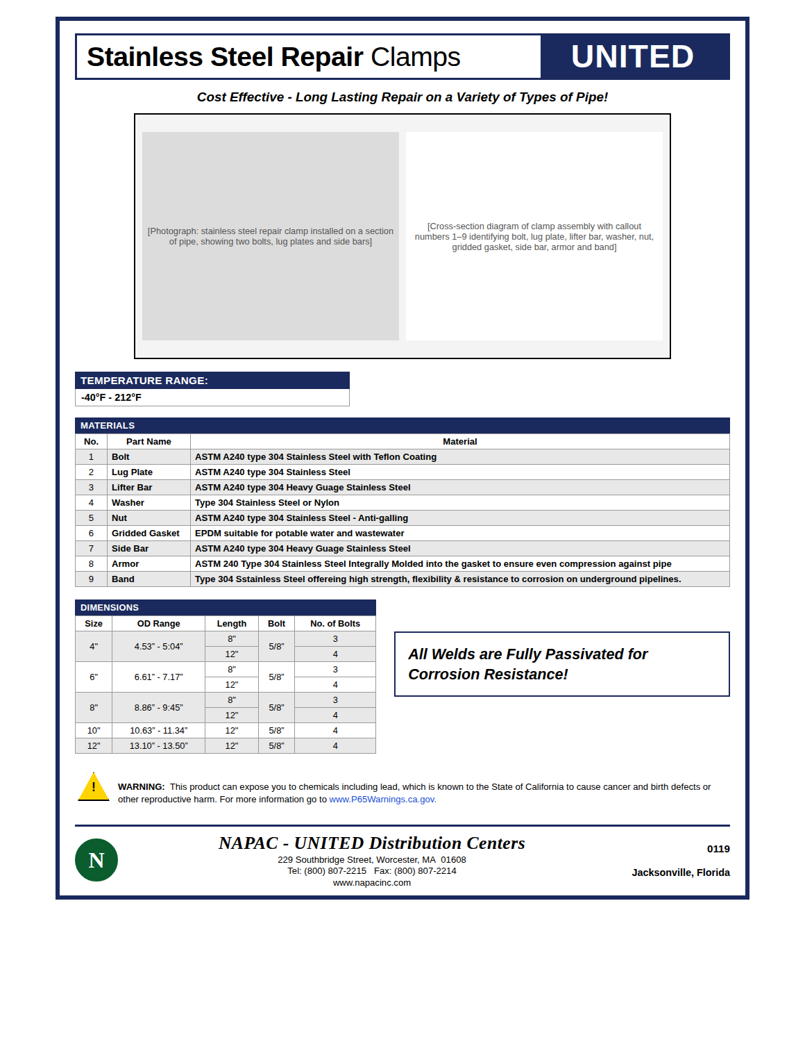Stainless Steel Repair Clamps
UNITED
Cost Effective - Long Lasting Repair on a Variety of Types of Pipe!
[Photograph: stainless steel repair clamp installed on a section of pipe, showing two bolts, lug plates and side bars]
[Cross-section diagram of clamp assembly with callout numbers 1–9 identifying bolt, lug plate, lifter bar, washer, nut, gridded gasket, side bar, armor and band]
TEMPERATURE RANGE:
-40°F - 212°F
MATERIALS
| No. | Part Name | Material |
| --- | --- | --- |
| 1 | Bolt | ASTM A240 type 304 Stainless Steel with Teflon Coating |
| 2 | Lug Plate | ASTM A240 type 304 Stainless Steel |
| 3 | Lifter Bar | ASTM A240 type 304 Heavy Guage Stainless Steel |
| 4 | Washer | Type 304 Stainless Steel or Nylon |
| 5 | Nut | ASTM A240 type 304 Stainless Steel - Anti-galling |
| 6 | Gridded Gasket | EPDM suitable for potable water and wastewater |
| 7 | Side Bar | ASTM A240 type 304 Heavy Guage Stainless Steel |
| 8 | Armor | ASTM 240 Type 304 Stainless Steel Integrally Molded into the gasket to ensure even compression against pipe |
| 9 | Band | Type 304 Sstainless Steel offereing high strength, flexibility & resistance to corrosion on underground pipelines. |
DIMENSIONS
| Size | OD Range | Length | Bolt | No. of Bolts |
| --- | --- | --- | --- | --- |
| 4" | 4.53” - 5:04” | 8" | 5/8” | 3 |
| 12" | 4 |
| 6" | 6.61” - 7.17” | 8" | 5/8” | 3 |
| 12" | 4 |
| 8" | 8.86” - 9:45” | 8" | 5/8” | 3 |
| 12" | 4 |
| 10" | 10.63” - 11.34” | 12" | 5/8” | 4 |
| 12" | 13.10” - 13.50” | 12" | 5/8” | 4 |
All Welds are Fully Passivated for Corrosion Resistance!
WARNING: This product can expose you to chemicals including lead, which is known to the State of California to cause cancer and birth defects or other reproductive harm. For more information go to www.P65Warnings.ca.gov.
N
NAPAC - UNITED Distribution Centers
229 Southbridge Street, Worcester, MA 01608
Tel: (800) 807-2215 Fax: (800) 807-2214
www.napacinc.com
0119
Jacksonville, Florida